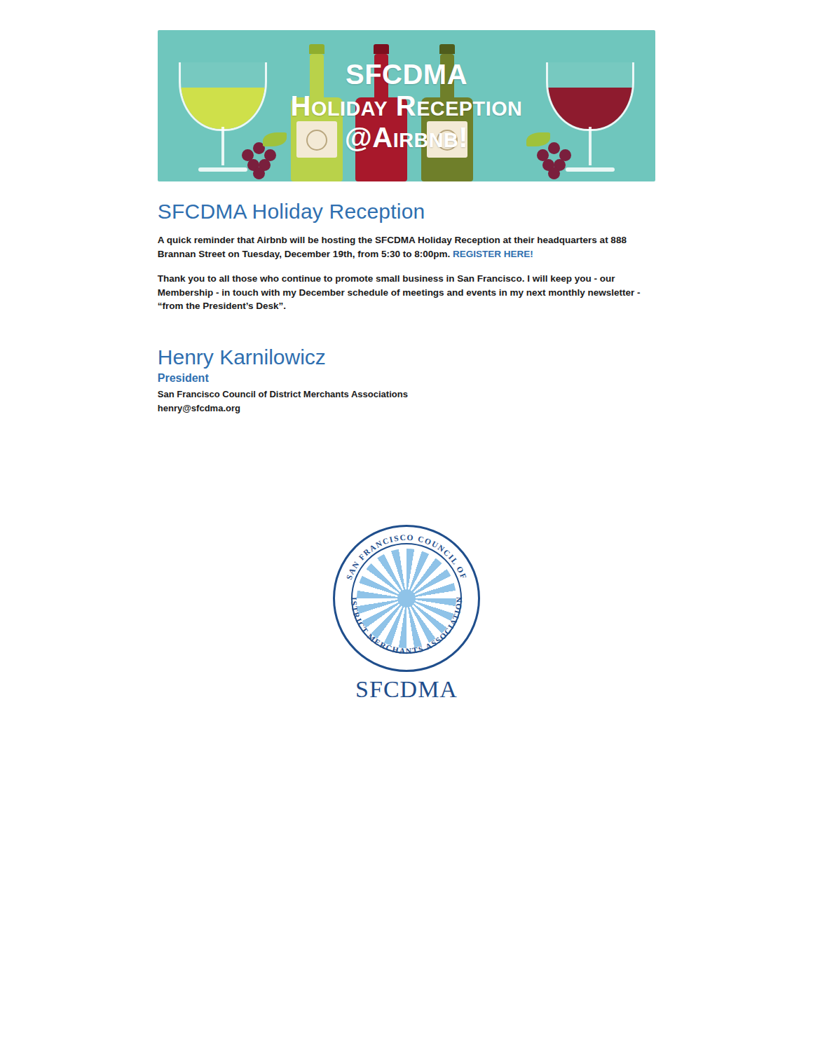SFCDMA HOLIDAY RECEPTION @AIRBNB!
SFCDMA Holiday Reception
A quick reminder that Airbnb will be hosting the SFCDMA Holiday Reception at their headquarters at 888 Brannan Street on Tuesday, December 19th, from 5:30 to 8:00pm. REGISTER HERE!
Thank you to all those who continue to promote small business in San Francisco. I will keep you - our Membership - in touch with my December schedule of meetings and events in my next monthly newsletter - “from the President’s Desk”.
Henry Karnilowicz
President
San Francisco Council of District Merchants Associations
henry@sfcdma.org
SAN FRANCISCO COUNCIL OF DISTRICT MERCHANTS ASSOCIATIONS
SFCDMA